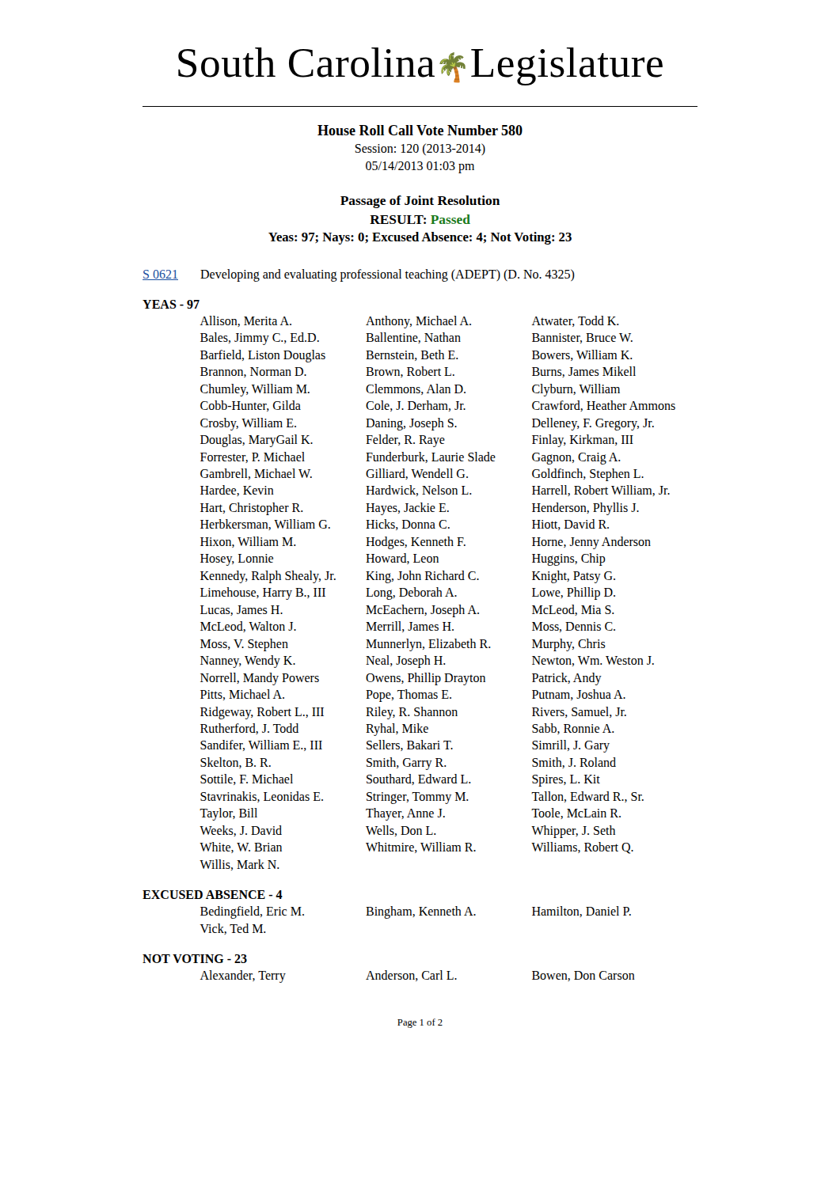South Carolina🌴Legislature
House Roll Call Vote Number 580
Session: 120 (2013-2014)
05/14/2013 01:03 pm
Passage of Joint Resolution
RESULT: Passed
Yeas: 97; Nays: 0; Excused Absence: 4; Not Voting: 23
S 0621 Developing and evaluating professional teaching (ADEPT) (D. No. 4325)
YEAS - 97
| | Allison, Merita A. | Anthony, Michael A. | Atwater, Todd K. |
| | Bales, Jimmy C., Ed.D. | Ballentine, Nathan | Bannister, Bruce W. |
| | Barfield, Liston Douglas | Bernstein, Beth E. | Bowers, William K. |
| | Brannon, Norman D. | Brown, Robert L. | Burns, James Mikell |
| | Chumley, William M. | Clemmons, Alan D. | Clyburn, William |
| | Cobb-Hunter, Gilda | Cole, J. Derham, Jr. | Crawford, Heather Ammons |
| | Crosby, William E. | Daning, Joseph S. | Delleney, F. Gregory, Jr. |
| | Douglas, MaryGail K. | Felder, R. Raye | Finlay, Kirkman, III |
| | Forrester, P. Michael | Funderburk, Laurie Slade | Gagnon, Craig A. |
| | Gambrell, Michael W. | Gilliard, Wendell G. | Goldfinch, Stephen L. |
| | Hardee, Kevin | Hardwick, Nelson L. | Harrell, Robert William, Jr. |
| | Hart, Christopher R. | Hayes, Jackie E. | Henderson, Phyllis J. |
| | Herbkersman, William G. | Hicks, Donna C. | Hiott, David R. |
| | Hixon, William M. | Hodges, Kenneth F. | Horne, Jenny Anderson |
| | Hosey, Lonnie | Howard, Leon | Huggins, Chip |
| | Kennedy, Ralph Shealy, Jr. | King, John Richard C. | Knight, Patsy G. |
| | Limehouse, Harry B., III | Long, Deborah A. | Lowe, Phillip D. |
| | Lucas, James H. | McEachern, Joseph A. | McLeod, Mia S. |
| | McLeod, Walton J. | Merrill, James H. | Moss, Dennis C. |
| | Moss, V. Stephen | Munnerlyn, Elizabeth R. | Murphy, Chris |
| | Nanney, Wendy K. | Neal, Joseph H. | Newton, Wm. Weston J. |
| | Norrell, Mandy Powers | Owens, Phillip Drayton | Patrick, Andy |
| | Pitts, Michael A. | Pope, Thomas E. | Putnam, Joshua A. |
| | Ridgeway, Robert L., III | Riley, R. Shannon | Rivers, Samuel, Jr. |
| | Rutherford, J. Todd | Ryhal, Mike | Sabb, Ronnie A. |
| | Sandifer, William E., III | Sellers, Bakari T. | Simrill, J. Gary |
| | Skelton, B. R. | Smith, Garry R. | Smith, J. Roland |
| | Sottile, F. Michael | Southard, Edward L. | Spires, L. Kit |
| | Stavrinakis, Leonidas E. | Stringer, Tommy M. | Tallon, Edward R., Sr. |
| | Taylor, Bill | Thayer, Anne J. | Toole, McLain R. |
| | Weeks, J. David | Wells, Don L. | Whipper, J. Seth |
| | White, W. Brian | Whitmire, William R. | Williams, Robert Q. |
| | Willis, Mark N. | | |
EXCUSED ABSENCE - 4
| | Bedingfield, Eric M. | Bingham, Kenneth A. | Hamilton, Daniel P. |
| | Vick, Ted M. | | |
NOT VOTING - 23
| | Alexander, Terry | Anderson, Carl L. | Bowen, Don Carson |
Page 1 of 2